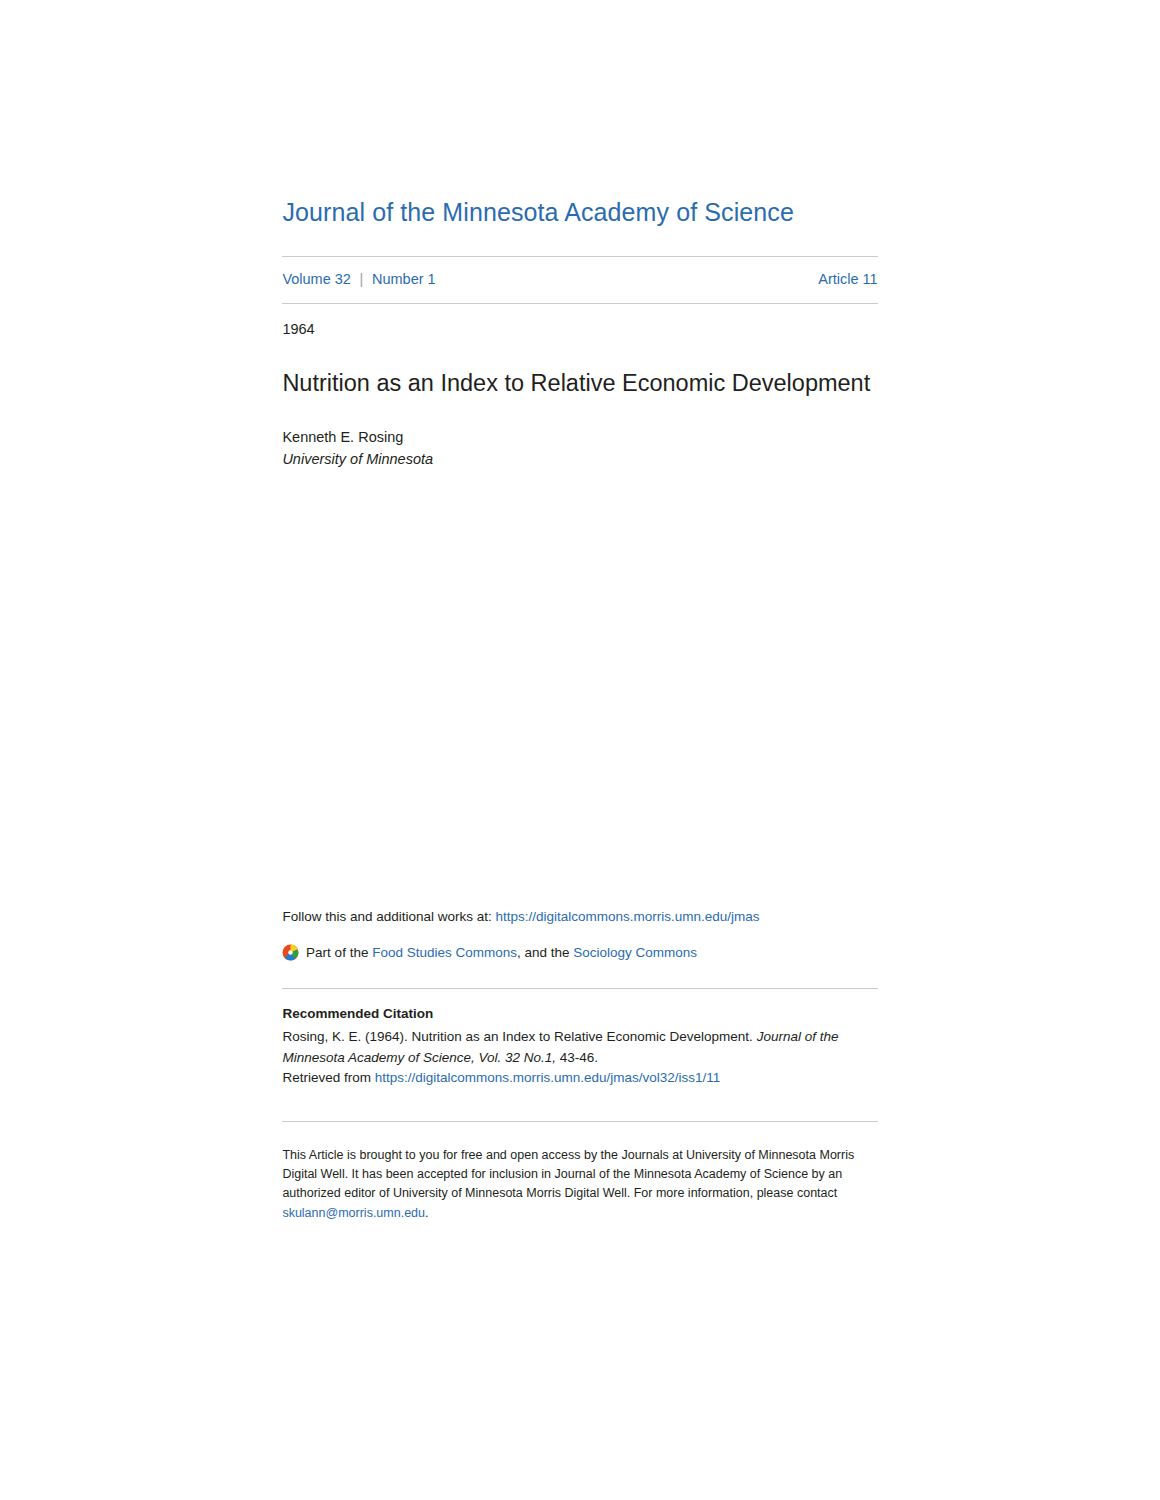Journal of the Minnesota Academy of Science
Volume 32|Number 1
Article 11
1964
Nutrition as an Index to Relative Economic Development
Kenneth E. Rosing
University of Minnesota
Follow this and additional works at: https://digitalcommons.morris.umn.edu/jmas
Part of the Food Studies Commons, and the Sociology Commons
Recommended Citation
Rosing, K. E. (1964). Nutrition as an Index to Relative Economic Development. Journal of the Minnesota Academy of Science, Vol. 32 No.1, 43-46.
Retrieved from https://digitalcommons.morris.umn.edu/jmas/vol32/iss1/11
This Article is brought to you for free and open access by the Journals at University of Minnesota Morris Digital Well. It has been accepted for inclusion in Journal of the Minnesota Academy of Science by an authorized editor of University of Minnesota Morris Digital Well. For more information, please contact skulann@morris.umn.edu.